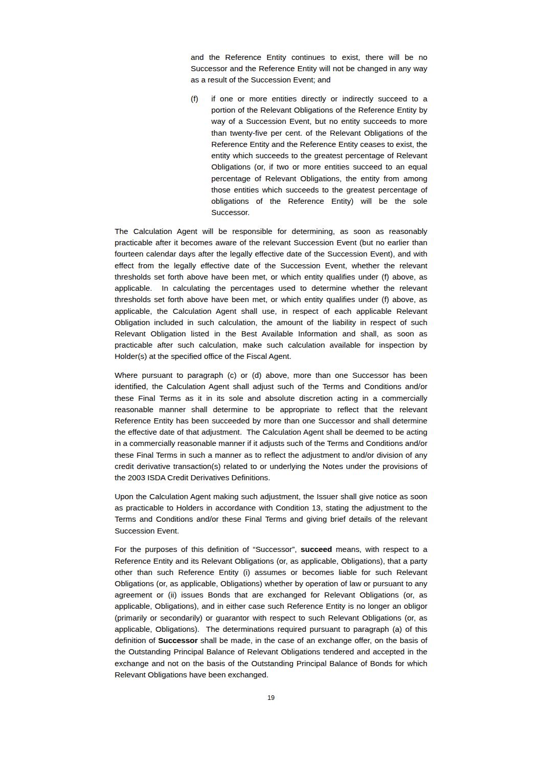and the Reference Entity continues to exist, there will be no Successor and the Reference Entity will not be changed in any way as a result of the Succession Event; and
(f) if one or more entities directly or indirectly succeed to a portion of the Relevant Obligations of the Reference Entity by way of a Succession Event, but no entity succeeds to more than twenty-five per cent. of the Relevant Obligations of the Reference Entity and the Reference Entity ceases to exist, the entity which succeeds to the greatest percentage of Relevant Obligations (or, if two or more entities succeed to an equal percentage of Relevant Obligations, the entity from among those entities which succeeds to the greatest percentage of obligations of the Reference Entity) will be the sole Successor.
The Calculation Agent will be responsible for determining, as soon as reasonably practicable after it becomes aware of the relevant Succession Event (but no earlier than fourteen calendar days after the legally effective date of the Succession Event), and with effect from the legally effective date of the Succession Event, whether the relevant thresholds set forth above have been met, or which entity qualifies under (f) above, as applicable. In calculating the percentages used to determine whether the relevant thresholds set forth above have been met, or which entity qualifies under (f) above, as applicable, the Calculation Agent shall use, in respect of each applicable Relevant Obligation included in such calculation, the amount of the liability in respect of such Relevant Obligation listed in the Best Available Information and shall, as soon as practicable after such calculation, make such calculation available for inspection by Holder(s) at the specified office of the Fiscal Agent.
Where pursuant to paragraph (c) or (d) above, more than one Successor has been identified, the Calculation Agent shall adjust such of the Terms and Conditions and/or these Final Terms as it in its sole and absolute discretion acting in a commercially reasonable manner shall determine to be appropriate to reflect that the relevant Reference Entity has been succeeded by more than one Successor and shall determine the effective date of that adjustment. The Calculation Agent shall be deemed to be acting in a commercially reasonable manner if it adjusts such of the Terms and Conditions and/or these Final Terms in such a manner as to reflect the adjustment to and/or division of any credit derivative transaction(s) related to or underlying the Notes under the provisions of the 2003 ISDA Credit Derivatives Definitions.
Upon the Calculation Agent making such adjustment, the Issuer shall give notice as soon as practicable to Holders in accordance with Condition 13, stating the adjustment to the Terms and Conditions and/or these Final Terms and giving brief details of the relevant Succession Event.
For the purposes of this definition of “Successor”, succeed means, with respect to a Reference Entity and its Relevant Obligations (or, as applicable, Obligations), that a party other than such Reference Entity (i) assumes or becomes liable for such Relevant Obligations (or, as applicable, Obligations) whether by operation of law or pursuant to any agreement or (ii) issues Bonds that are exchanged for Relevant Obligations (or, as applicable, Obligations), and in either case such Reference Entity is no longer an obligor (primarily or secondarily) or guarantor with respect to such Relevant Obligations (or, as applicable, Obligations). The determinations required pursuant to paragraph (a) of this definition of Successor shall be made, in the case of an exchange offer, on the basis of the Outstanding Principal Balance of Relevant Obligations tendered and accepted in the exchange and not on the basis of the Outstanding Principal Balance of Bonds for which Relevant Obligations have been exchanged.
19